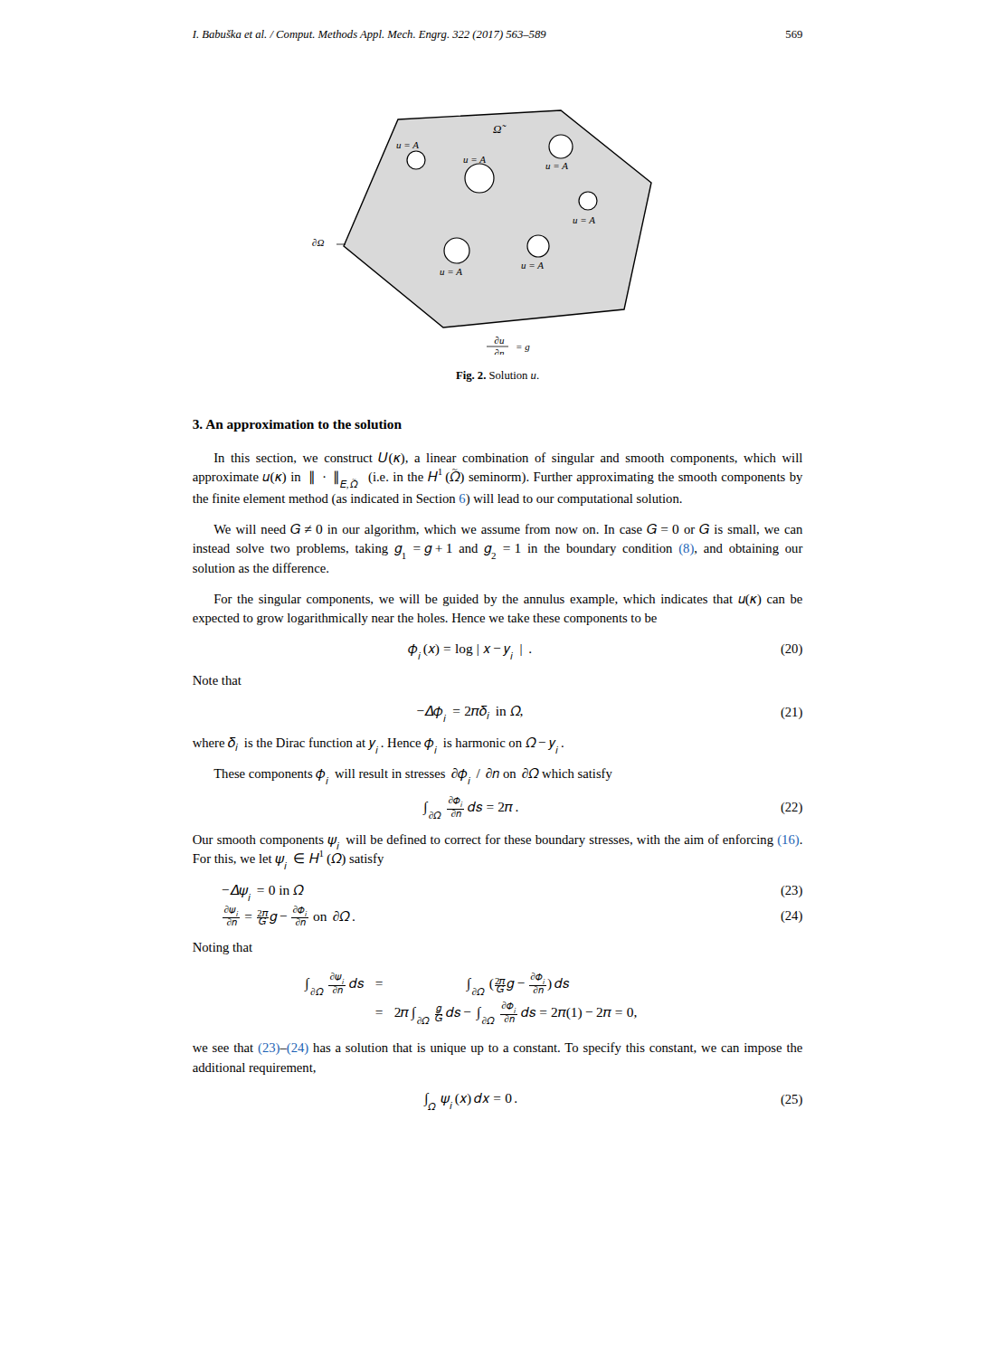I. Babuška et al. / Comput. Methods Appl. Mech. Engrg. 322 (2017) 563–589 569
Ω̃ u = A u = A u = A u = A u = A u = A ∂Ω ∂u ∂n = g
Fig. 2. Solution u.
3. An approximation to the solution
In this section, we construct U(κ), a linear combination of singular and smooth components, which will approximate u(κ) in ∥·∥E,Ω~ (i.e. in the H1(Ω~) seminorm). Further approximating the smooth components by the finite element method (as indicated in Section 6) will lead to our computational solution.
We will need G≠0 in our algorithm, which we assume from now on. In case G=0 or G is small, we can instead solve two problems, taking g1=g+1 and g2=1 in the boundary condition (8), and obtaining our solution as the difference.
For the singular components, we will be guided by the annulus example, which indicates that u(κ) can be expected to grow logarithmically near the holes. Hence we take these components to be
ϕi(x)=log|x−yi|.
(20)
Note that
−Δϕi=2πδi in Ω,
(21)
where δi is the Dirac function at yi. Hence ϕi is harmonic on Ω−yi.
These components ϕi will result in stresses ∂ϕi/∂n on ∂Ω which satisfy
∫∂Ω ∂ϕi∂n ds=2π.
(22)
Our smooth components ψi will be defined to correct for these boundary stresses, with the aim of enforcing (16). For this, we let ψi∈H1(Ω) satisfy
−Δψi=0 in Ω
(23)
∂ψi∂n = 2πGg − ∂ϕi∂n on ∂Ω.
(24)
Noting that
∫∂Ω ∂ψi∂n ds = ∫∂Ω ( 2πGg − ∂ϕi∂n ) ds = 2π ∫∂Ω gG ds − ∫∂Ω ∂ϕi∂n ds =2π(1)−2π=0,
we see that (23)–(24) has a solution that is unique up to a constant. To specify this constant, we can impose the additional requirement,
∫Ω ψi(x) dx=0.
(25)